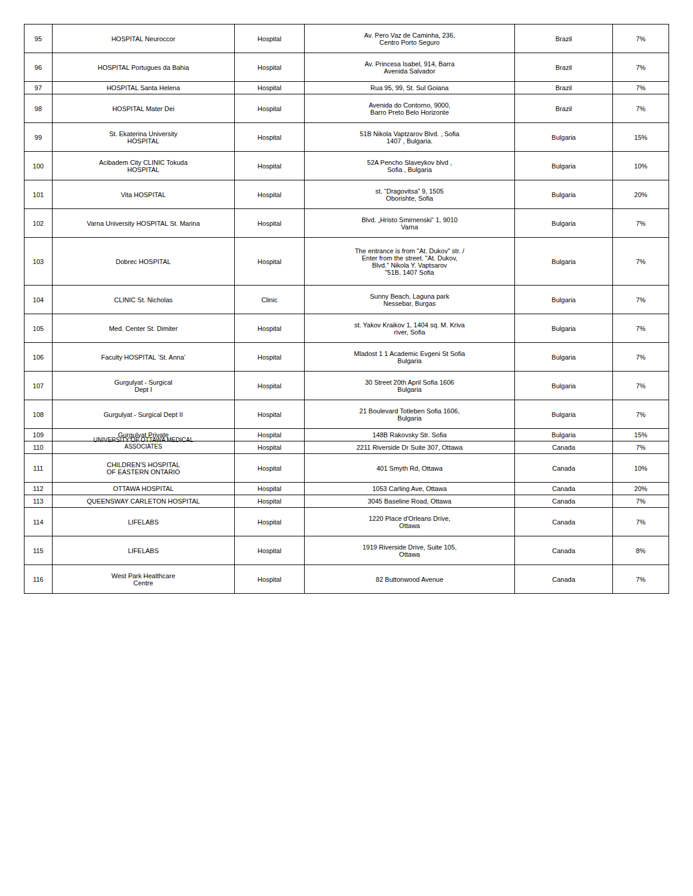| 95 | HOSPITAL Neuroccor | Hospital | Av. Pero Vaz de Caminha, 236, Centro Porto Seguro | Brazil | 7% |
| 96 | HOSPITAL Portugues da Bahia | Hospital | Av. Princesa Isabel, 914, Barra Avenida Salvador | Brazil | 7% |
| 97 | HOSPITAL Santa Helena | Hospital | Rua 95, 99, St. Sul Goiana | Brazil | 7% |
| 98 | HOSPITAL Mater Dei | Hospital | Avenida do Contorno, 9000, Barro Preto Belo Horizonte | Brazil | 7% |
| 99 | St. Ekaterina University HOSPITAL | Hospital | 51B Nikola Vaptzarov Blvd. , Sofia 1407 , Bulgaria. | Bulgaria | 15% |
| 100 | Acibadem City CLINIC Tokuda HOSPITAL | Hospital | 52A Pencho Slaveykov blvd , Sofia , Bulgaria | Bulgaria | 10% |
| 101 | Vita HOSPITAL | Hospital | st. “Dragovitsa” 9, 1505 Oborishte, Sofia | Bulgaria | 20% |
| 102 | Varna University HOSPITAL St. Marina | Hospital | Blvd. „Hristo Smirnenski“ 1, 9010 Varna | Bulgaria | 7% |
| 103 | Dobrec HOSPITAL | Hospital | The entrance is from "At. Dukov" str. / Enter from the street. "At. Dukov, Blvd." Nikola Y. Vaptsarov "51B, 1407 Sofia | Bulgaria | 7% |
| 104 | CLINIC St. Nicholas | Clinic | Sunny Beach, Laguna park Nessebar, Burgas | Bulgaria | 7% |
| 105 | Med. Center St. Dimiter | Hospital | st. Yakov Kraikov 1, 1404 sq. M. Kriva river, Sofia | Bulgaria | 7% |
| 106 | Faculty HOSPITAL ‘St. Anna’ | Hospital | Mladost 1 1 Academic Evgeni St Sofia Bulgaria | Bulgaria | 7% |
| 107 | Gurgulyat - Surgical Dept I | Hospital | 30 Street 20th April Sofia 1606 Bulgaria | Bulgaria | 7% |
| 108 | Gurgulyat - Surgical Dept II | Hospital | 21 Boulevard Totleben Sofia 1606, Bulgaria | Bulgaria | 7% |
| 109 | Gurgulyat Private | Hospital | 148B Rakovsky Str. Sofia | Bulgaria | 15% |
| 110 | UNIVERSITY OF OTTAWA MEDICAL ASSOCIATES | Hospital | 2211 Riverside Dr Suite 307, Ottawa | Canada | 7% |
| 111 | CHILDREN'S HOSPITAL OF EASTERN ONTARIO | Hospital | 401 Smyth Rd, Ottawa | Canada | 10% |
| 112 | OTTAWA HOSPITAL | Hospital | 1053 Carling Ave, Ottawa | Canada | 20% |
| 113 | QUEENSWAY CARLETON HOSPITAL | Hospital | 3045 Baseline Road, Ottawa | Canada | 7% |
| 114 | LIFELABS | Hospital | 1220 Place d'Orleans Drive, Ottawa | Canada | 7% |
| 115 | LIFELABS | Hospital | 1919 Riverside Drive, Suite 105, Ottawa | Canada | 8% |
| 116 | West Park Healthcare Centre | Hospital | 82 Buttonwood Avenue | Canada | 7% |